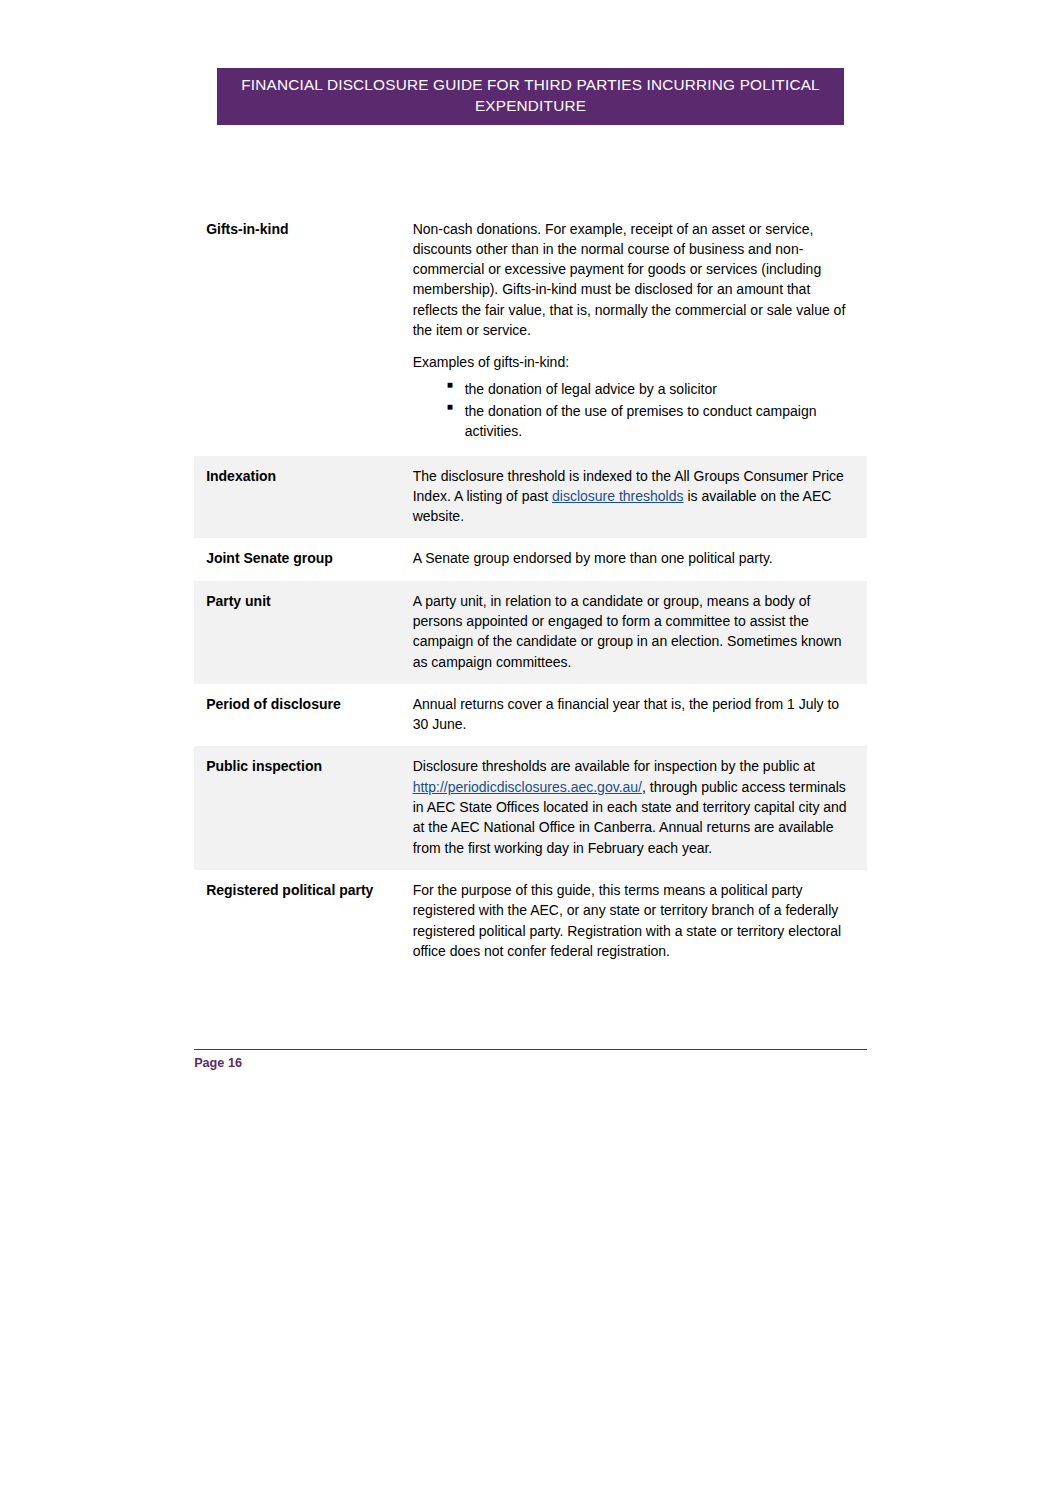FINANCIAL DISCLOSURE GUIDE FOR THIRD PARTIES INCURRING POLITICAL
EXPENDITURE
| Gifts-in-kind | Non-cash donations. For example, receipt of an asset or service, discounts other than in the normal course of business and non-commercial or excessive payment for goods or services (including membership). Gifts-in-kind must be disclosed for an amount that reflects the fair value, that is, normally the commercial or sale value of the item or service. Examples of gifts-in-kind: the donation of legal advice by a solicitor the donation of the use of premises to conduct campaign activities. |
| Indexation | The disclosure threshold is indexed to the All Groups Consumer Price Index. A listing of past disclosure thresholds is available on the AEC website. |
| Joint Senate group | A Senate group endorsed by more than one political party. |
| Party unit | A party unit, in relation to a candidate or group, means a body of persons appointed or engaged to form a committee to assist the campaign of the candidate or group in an election. Sometimes known as campaign committees. |
| Period of disclosure | Annual returns cover a financial year that is, the period from 1 July to 30 June. |
| Public inspection | Disclosure thresholds are available for inspection by the public at http://periodicdisclosures.aec.gov.au/ , through public access terminals in AEC State Offices located in each state and territory capital city and at the AEC National Office in Canberra. Annual returns are available from the first working day in February each year. |
| Registered political party | For the purpose of this guide, this terms means a political party registered with the AEC, or any state or territory branch of a federally registered political party. Registration with a state or territory electoral office does not confer federal registration. |
Page 16